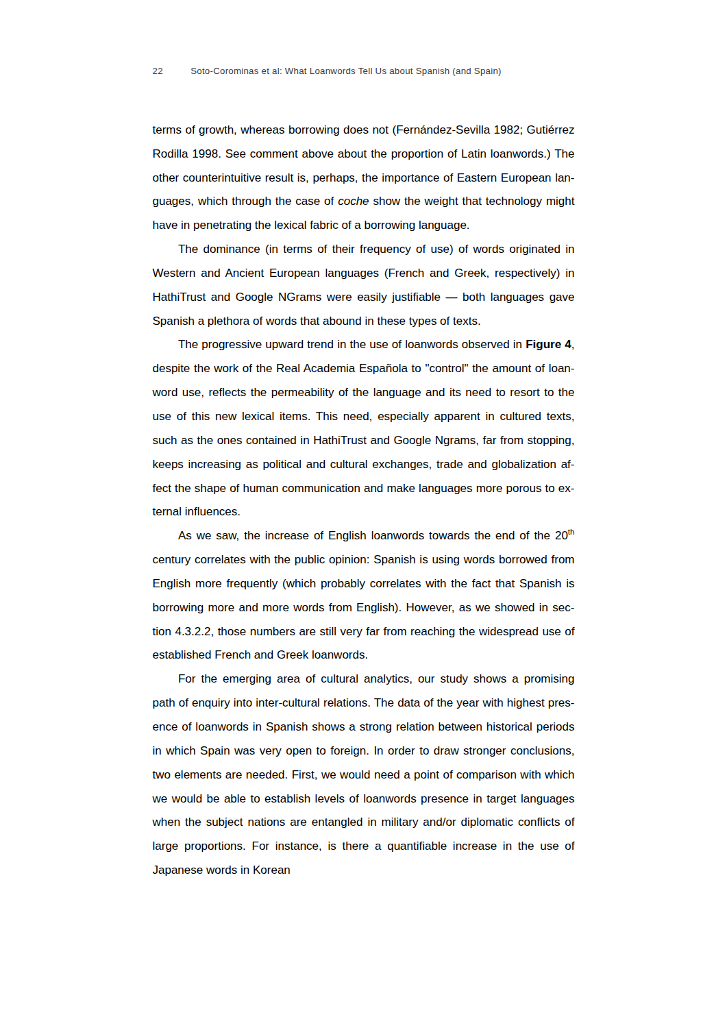22 Soto-Corominas et al: What Loanwords Tell Us about Spanish (and Spain)
terms of growth, whereas borrowing does not (Fernández-Sevilla 1982; Gutiérrez Rodilla 1998. See comment above about the proportion of Latin loanwords.) The other counterintuitive result is, perhaps, the importance of Eastern European languages, which through the case of coche show the weight that technology might have in penetrating the lexical fabric of a borrowing language.
The dominance (in terms of their frequency of use) of words originated in Western and Ancient European languages (French and Greek, respectively) in HathiTrust and Google NGrams were easily justifiable — both languages gave Spanish a plethora of words that abound in these types of texts.
The progressive upward trend in the use of loanwords observed in Figure 4, despite the work of the Real Academia Española to "control" the amount of loanword use, reflects the permeability of the language and its need to resort to the use of this new lexical items. This need, especially apparent in cultured texts, such as the ones contained in HathiTrust and Google Ngrams, far from stopping, keeps increasing as political and cultural exchanges, trade and globalization affect the shape of human communication and make languages more porous to external influences.
As we saw, the increase of English loanwords towards the end of the 20th century correlates with the public opinion: Spanish is using words borrowed from English more frequently (which probably correlates with the fact that Spanish is borrowing more and more words from English). However, as we showed in section 4.3.2.2, those numbers are still very far from reaching the widespread use of established French and Greek loanwords.
For the emerging area of cultural analytics, our study shows a promising path of enquiry into inter-cultural relations. The data of the year with highest presence of loanwords in Spanish shows a strong relation between historical periods in which Spain was very open to foreign. In order to draw stronger conclusions, two elements are needed. First, we would need a point of comparison with which we would be able to establish levels of loanwords presence in target languages when the subject nations are entangled in military and/or diplomatic conflicts of large proportions. For instance, is there a quantifiable increase in the use of Japanese words in Korean